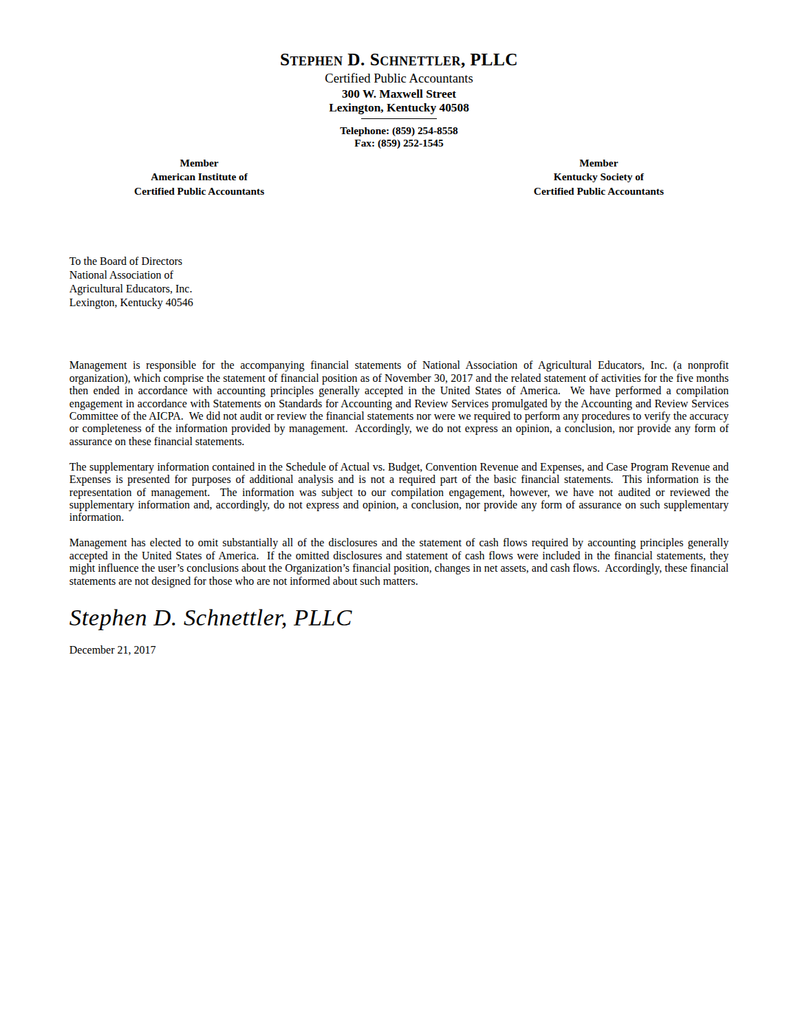Stephen D. Schnettler, PLLC
Certified Public Accountants
300 W. Maxwell Street
Lexington, Kentucky 40508
Telephone: (859) 254-8558
Fax: (859) 252-1545
| Member American Institute of Certified Public Accountants | | Member Kentucky Society of Certified Public Accountants |
To the Board of Directors
National Association of
Agricultural Educators, Inc.
Lexington, Kentucky 40546
Management is responsible for the accompanying financial statements of National Association of Agricultural Educators, Inc. (a nonprofit organization), which comprise the statement of financial position as of November 30, 2017 and the related statement of activities for the five months then ended in accordance with accounting principles generally accepted in the United States of America. We have performed a compilation engagement in accordance with Statements on Standards for Accounting and Review Services promulgated by the Accounting and Review Services Committee of the AICPA. We did not audit or review the financial statements nor were we required to perform any procedures to verify the accuracy or completeness of the information provided by management. Accordingly, we do not express an opinion, a conclusion, nor provide any form of assurance on these financial statements.
The supplementary information contained in the Schedule of Actual vs. Budget, Convention Revenue and Expenses, and Case Program Revenue and Expenses is presented for purposes of additional analysis and is not a required part of the basic financial statements. This information is the representation of management. The information was subject to our compilation engagement, however, we have not audited or reviewed the supplementary information and, accordingly, do not express and opinion, a conclusion, nor provide any form of assurance on such supplementary information.
Management has elected to omit substantially all of the disclosures and the statement of cash flows required by accounting principles generally accepted in the United States of America. If the omitted disclosures and statement of cash flows were included in the financial statements, they might influence the user’s conclusions about the Organization’s financial position, changes in net assets, and cash flows. Accordingly, these financial statements are not designed for those who are not informed about such matters.
Stephen D. Schnettler, PLLC
December 21, 2017